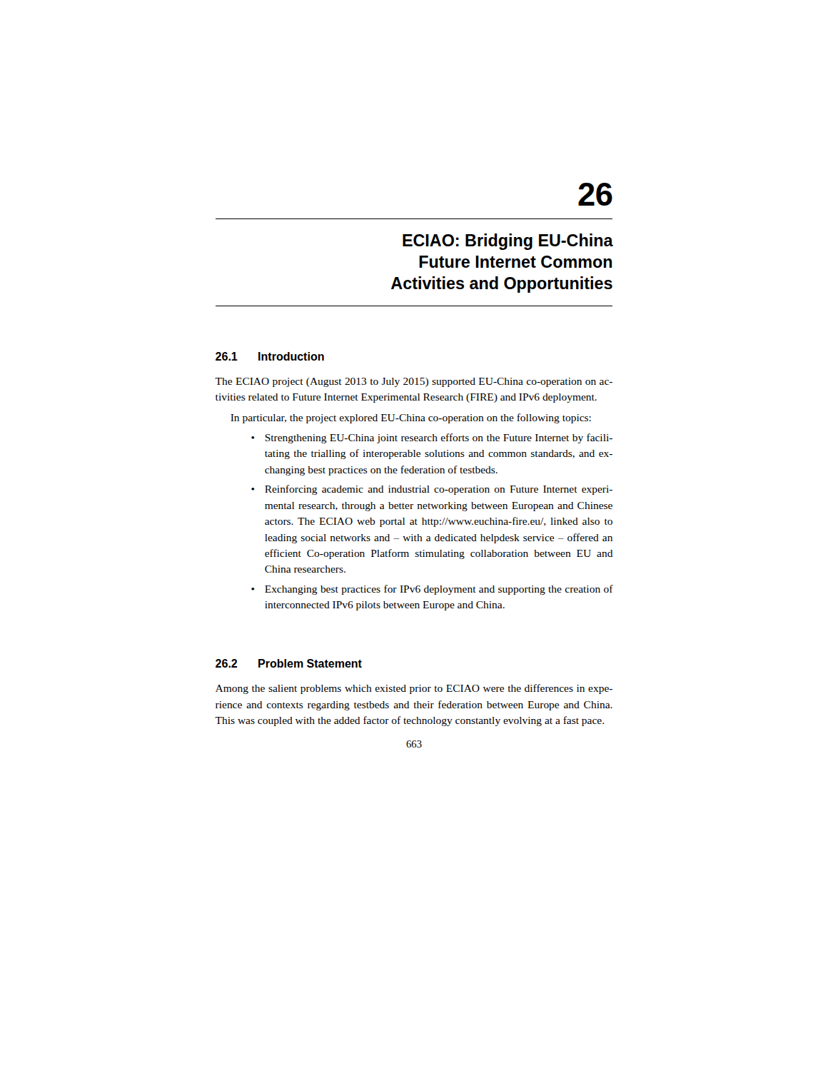26
ECIAO: Bridging EU-China
Future Internet Common
Activities and Opportunities
26.1 Introduction
The ECIAO project (August 2013 to July 2015) supported EU-China co-operation on activities related to Future Internet Experimental Research (FIRE) and IPv6 deployment.
In particular, the project explored EU-China co-operation on the following topics:
Strengthening EU-China joint research efforts on the Future Internet by facilitating the trialling of interoperable solutions and common standards, and exchanging best practices on the federation of testbeds.
Reinforcing academic and industrial co-operation on Future Internet experimental research, through a better networking between European and Chinese actors. The ECIAO web portal at http://www.euchina-fire.eu/, linked also to leading social networks and – with a dedicated helpdesk service – offered an efficient Co-operation Platform stimulating collaboration between EU and China researchers.
Exchanging best practices for IPv6 deployment and supporting the creation of interconnected IPv6 pilots between Europe and China.
26.2 Problem Statement
Among the salient problems which existed prior to ECIAO were the differences in experience and contexts regarding testbeds and their federation between Europe and China. This was coupled with the added factor of technology constantly evolving at a fast pace.
663